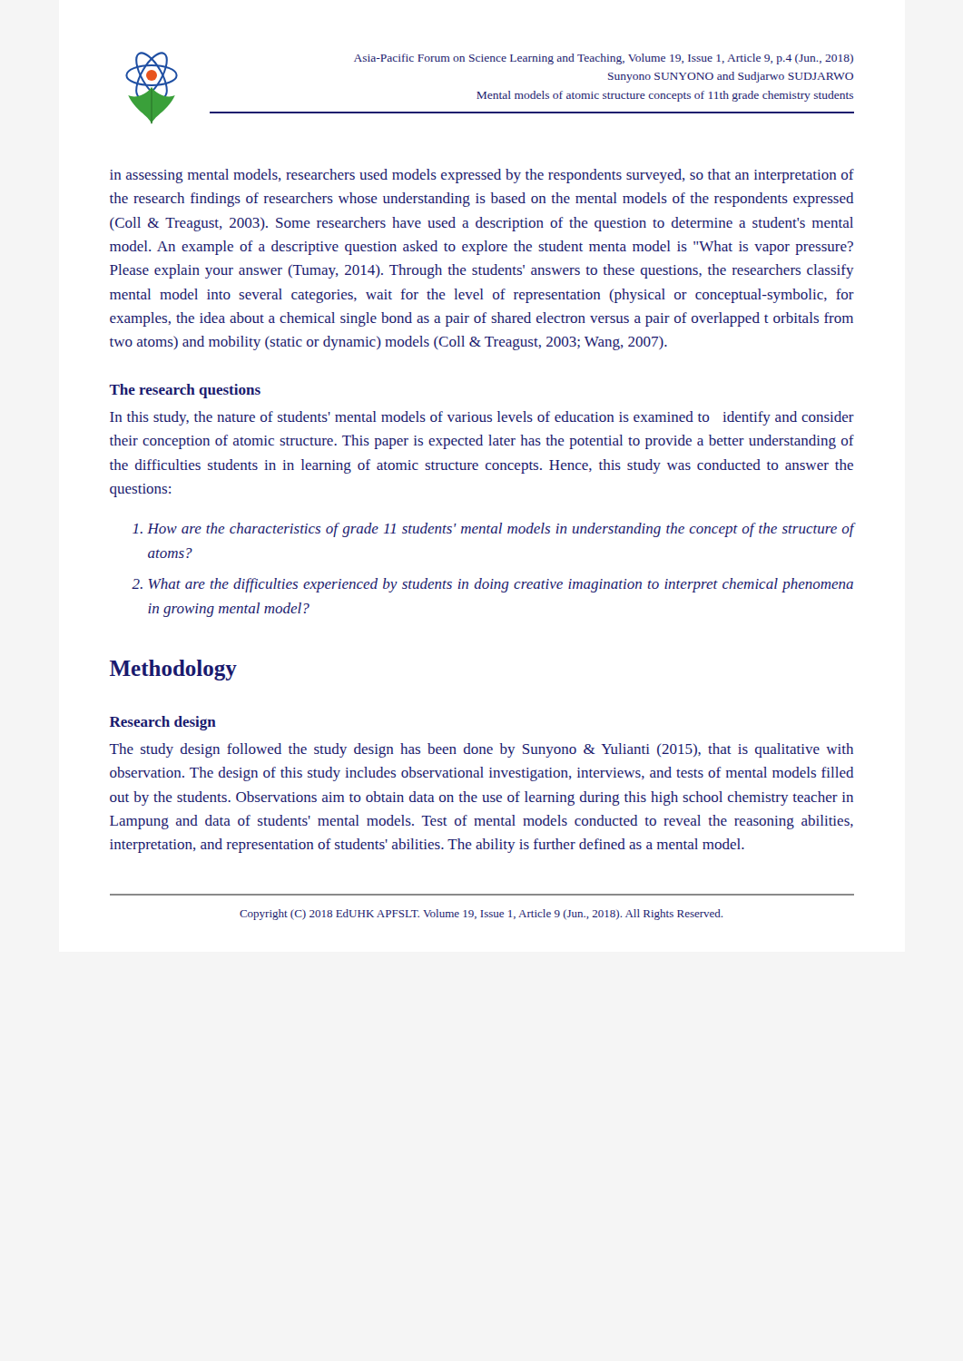Asia-Pacific Forum on Science Learning and Teaching, Volume 19, Issue 1, Article 9, p.4 (Jun., 2018)
Sunyono SUNYONO and Sudjarwo SUDJARWO
Mental models of atomic structure concepts of 11th grade chemistry students
in assessing mental models, researchers used models expressed by the respondents surveyed, so that an interpretation of the research findings of researchers whose understanding is based on the mental models of the respondents expressed (Coll & Treagust, 2003). Some researchers have used a description of the question to determine a student's mental model. An example of a descriptive question asked to explore the student menta model is "What is vapor pressure? Please explain your answer (Tumay, 2014). Through the students' answers to these questions, the researchers classify mental model into several categories, wait for the level of representation (physical or conceptual-symbolic, for examples, the idea about a chemical single bond as a pair of shared electron versus a pair of overlapped t orbitals from two atoms) and mobility (static or dynamic) models (Coll & Treagust, 2003; Wang, 2007).
The research questions
In this study, the nature of students' mental models of various levels of education is examined to identify and consider their conception of atomic structure. This paper is expected later has the potential to provide a better understanding of the difficulties students in in learning of atomic structure concepts. Hence, this study was conducted to answer the questions:
How are the characteristics of grade 11 students' mental models in understanding the concept of the structure of atoms?
What are the difficulties experienced by students in doing creative imagination to interpret chemical phenomena in growing mental model?
Methodology
Research design
The study design followed the study design has been done by Sunyono & Yulianti (2015), that is qualitative with observation. The design of this study includes observational investigation, interviews, and tests of mental models filled out by the students. Observations aim to obtain data on the use of learning during this high school chemistry teacher in Lampung and data of students' mental models. Test of mental models conducted to reveal the reasoning abilities, interpretation, and representation of students' abilities. The ability is further defined as a mental model.
Copyright (C) 2018 EdUHK APFSLT. Volume 19, Issue 1, Article 9 (Jun., 2018). All Rights Reserved.